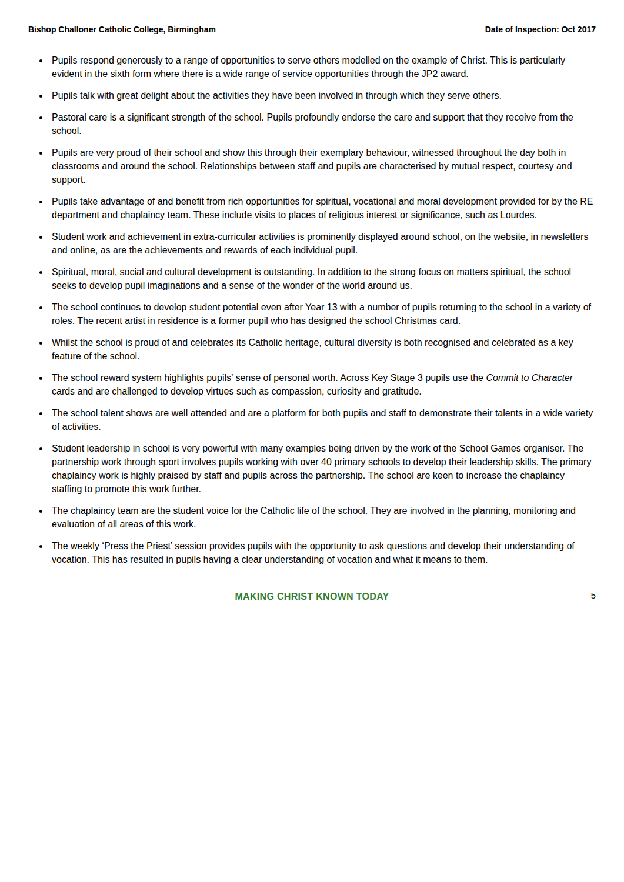Bishop Challoner Catholic College, Birmingham Date of Inspection: Oct 2017
Pupils respond generously to a range of opportunities to serve others modelled on the example of Christ. This is particularly evident in the sixth form where there is a wide range of service opportunities through the JP2 award.
Pupils talk with great delight about the activities they have been involved in through which they serve others.
Pastoral care is a significant strength of the school. Pupils profoundly endorse the care and support that they receive from the school.
Pupils are very proud of their school and show this through their exemplary behaviour, witnessed throughout the day both in classrooms and around the school. Relationships between staff and pupils are characterised by mutual respect, courtesy and support.
Pupils take advantage of and benefit from rich opportunities for spiritual, vocational and moral development provided for by the RE department and chaplaincy team. These include visits to places of religious interest or significance, such as Lourdes.
Student work and achievement in extra-curricular activities is prominently displayed around school, on the website, in newsletters and online, as are the achievements and rewards of each individual pupil.
Spiritual, moral, social and cultural development is outstanding. In addition to the strong focus on matters spiritual, the school seeks to develop pupil imaginations and a sense of the wonder of the world around us.
The school continues to develop student potential even after Year 13 with a number of pupils returning to the school in a variety of roles. The recent artist in residence is a former pupil who has designed the school Christmas card.
Whilst the school is proud of and celebrates its Catholic heritage, cultural diversity is both recognised and celebrated as a key feature of the school.
The school reward system highlights pupils’ sense of personal worth. Across Key Stage 3 pupils use the Commit to Character cards and are challenged to develop virtues such as compassion, curiosity and gratitude.
The school talent shows are well attended and are a platform for both pupils and staff to demonstrate their talents in a wide variety of activities.
Student leadership in school is very powerful with many examples being driven by the work of the School Games organiser. The partnership work through sport involves pupils working with over 40 primary schools to develop their leadership skills. The primary chaplaincy work is highly praised by staff and pupils across the partnership. The school are keen to increase the chaplaincy staffing to promote this work further.
The chaplaincy team are the student voice for the Catholic life of the school. They are involved in the planning, monitoring and evaluation of all areas of this work.
The weekly ‘Press the Priest’ session provides pupils with the opportunity to ask questions and develop their understanding of vocation. This has resulted in pupils having a clear understanding of vocation and what it means to them.
MAKING CHRIST KNOWN TODAY 5